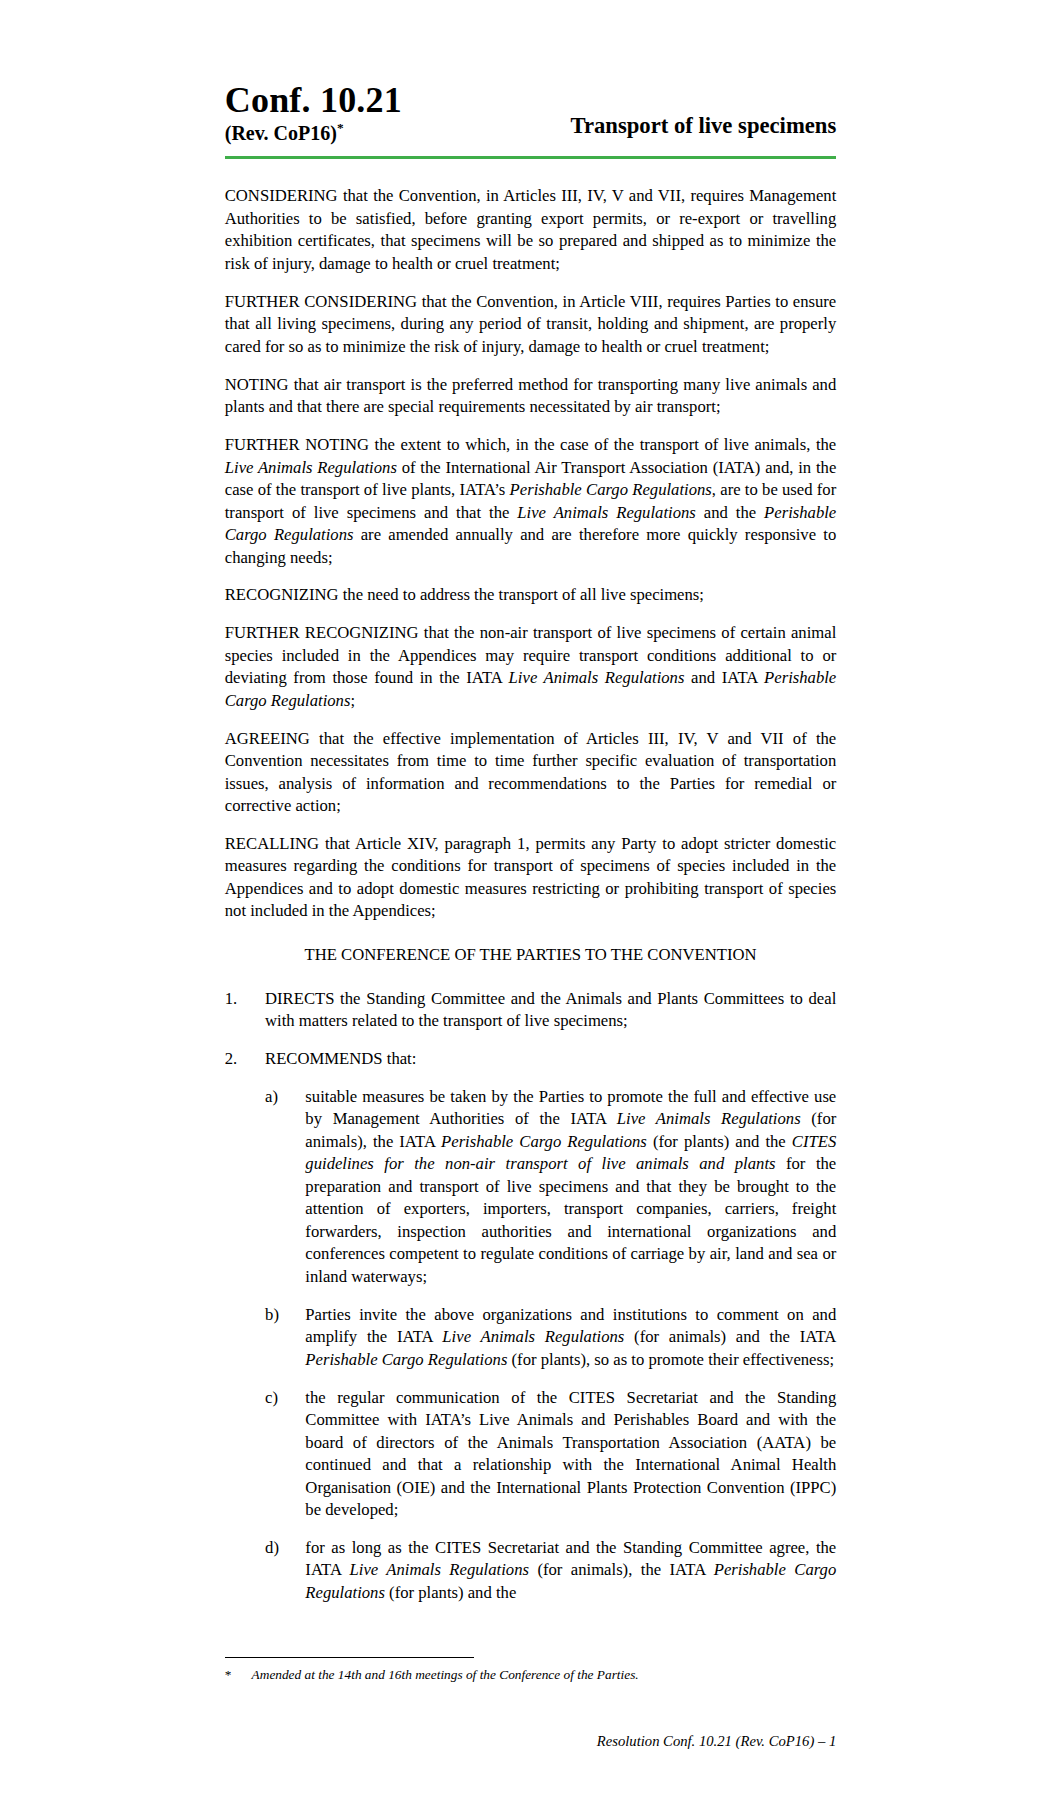Conf. 10.21 (Rev. CoP16)*
Transport of live specimens
CONSIDERING that the Convention, in Articles III, IV, V and VII, requires Management Authorities to be satisfied, before granting export permits, or re-export or travelling exhibition certificates, that specimens will be so prepared and shipped as to minimize the risk of injury, damage to health or cruel treatment;
FURTHER CONSIDERING that the Convention, in Article VIII, requires Parties to ensure that all living specimens, during any period of transit, holding and shipment, are properly cared for so as to minimize the risk of injury, damage to health or cruel treatment;
NOTING that air transport is the preferred method for transporting many live animals and plants and that there are special requirements necessitated by air transport;
FURTHER NOTING the extent to which, in the case of the transport of live animals, the Live Animals Regulations of the International Air Transport Association (IATA) and, in the case of the transport of live plants, IATA’s Perishable Cargo Regulations, are to be used for transport of live specimens and that the Live Animals Regulations and the Perishable Cargo Regulations are amended annually and are therefore more quickly responsive to changing needs;
RECOGNIZING the need to address the transport of all live specimens;
FURTHER RECOGNIZING that the non-air transport of live specimens of certain animal species included in the Appendices may require transport conditions additional to or deviating from those found in the IATA Live Animals Regulations and IATA Perishable Cargo Regulations;
AGREEING that the effective implementation of Articles III, IV, V and VII of the Convention necessitates from time to time further specific evaluation of transportation issues, analysis of information and recommendations to the Parties for remedial or corrective action;
RECALLING that Article XIV, paragraph 1, permits any Party to adopt stricter domestic measures regarding the conditions for transport of specimens of species included in the Appendices and to adopt domestic measures restricting or prohibiting transport of species not included in the Appendices;
THE CONFERENCE OF THE PARTIES TO THE CONVENTION
1. DIRECTS the Standing Committee and the Animals and Plants Committees to deal with matters related to the transport of live specimens;
2. RECOMMENDS that:
a) suitable measures be taken by the Parties to promote the full and effective use by Management Authorities of the IATA Live Animals Regulations (for animals), the IATA Perishable Cargo Regulations (for plants) and the CITES guidelines for the non-air transport of live animals and plants for the preparation and transport of live specimens and that they be brought to the attention of exporters, importers, transport companies, carriers, freight forwarders, inspection authorities and international organizations and conferences competent to regulate conditions of carriage by air, land and sea or inland waterways;
b) Parties invite the above organizations and institutions to comment on and amplify the IATA Live Animals Regulations (for animals) and the IATA Perishable Cargo Regulations (for plants), so as to promote their effectiveness;
c) the regular communication of the CITES Secretariat and the Standing Committee with IATA’s Live Animals and Perishables Board and with the board of directors of the Animals Transportation Association (AATA) be continued and that a relationship with the International Animal Health Organisation (OIE) and the International Plants Protection Convention (IPPC) be developed;
d) for as long as the CITES Secretariat and the Standing Committee agree, the IATA Live Animals Regulations (for animals), the IATA Perishable Cargo Regulations (for plants) and the
*Amended at the 14th and 16th meetings of the Conference of the Parties.
Resolution Conf. 10.21 (Rev. CoP16) – 1